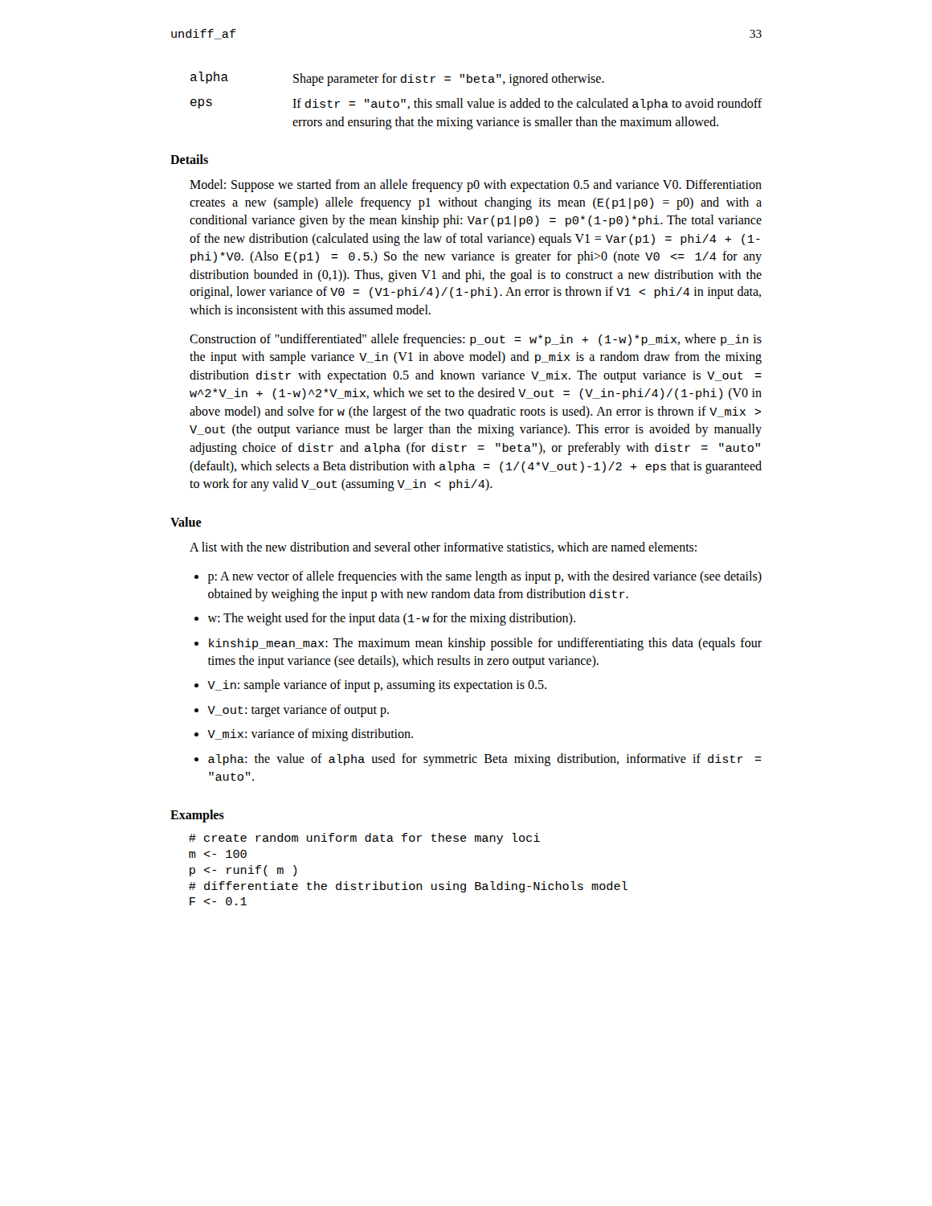undiff_af 33
alpha
Shape parameter for distr = "beta", ignored otherwise.
eps
If distr = "auto", this small value is added to the calculated alpha to avoid roundoff errors and ensuring that the mixing variance is smaller than the maximum allowed.
Details
Model: Suppose we started from an allele frequency p0 with expectation 0.5 and variance V0. Differentiation creates a new (sample) allele frequency p1 without changing its mean (E(p1|p0) = p0) and with a conditional variance given by the mean kinship phi: Var(p1|p0) = p0*(1-p0)*phi. The total variance of the new distribution (calculated using the law of total variance) equals V1 = Var(p1) = phi/4 + (1-phi)*V0. (Also E(p1) = 0.5.) So the new variance is greater for phi>0 (note V0 <= 1/4 for any distribution bounded in (0,1)). Thus, given V1 and phi, the goal is to construct a new distribution with the original, lower variance of V0 = (V1-phi/4)/(1-phi). An error is thrown if V1 < phi/4 in input data, which is inconsistent with this assumed model.
Construction of "undifferentiated" allele frequencies: p_out = w*p_in + (1-w)*p_mix, where p_in is the input with sample variance V_in (V1 in above model) and p_mix is a random draw from the mixing distribution distr with expectation 0.5 and known variance V_mix. The output variance is V_out = w^2*V_in + (1-w)^2*V_mix, which we set to the desired V_out = (V_in-phi/4)/(1-phi) (V0 in above model) and solve for w (the largest of the two quadratic roots is used). An error is thrown if V_mix > V_out (the output variance must be larger than the mixing variance). This error is avoided by manually adjusting choice of distr and alpha (for distr = "beta"), or preferably with distr = "auto" (default), which selects a Beta distribution with alpha = (1/(4*V_out)-1)/2 + eps that is guaranteed to work for any valid V_out (assuming V_in < phi/4).
Value
A list with the new distribution and several other informative statistics, which are named elements:
p: A new vector of allele frequencies with the same length as input p, with the desired variance (see details) obtained by weighing the input p with new random data from distribution distr.
w: The weight used for the input data (1-w for the mixing distribution).
kinship_mean_max: The maximum mean kinship possible for undifferentiating this data (equals four times the input variance (see details), which results in zero output variance).
V_in: sample variance of input p, assuming its expectation is 0.5.
V_out: target variance of output p.
V_mix: variance of mixing distribution.
alpha: the value of alpha used for symmetric Beta mixing distribution, informative if distr = "auto".
Examples
# create random uniform data for these many loci
m <- 100
p <- runif( m )
# differentiate the distribution using Balding-Nichols model
F <- 0.1